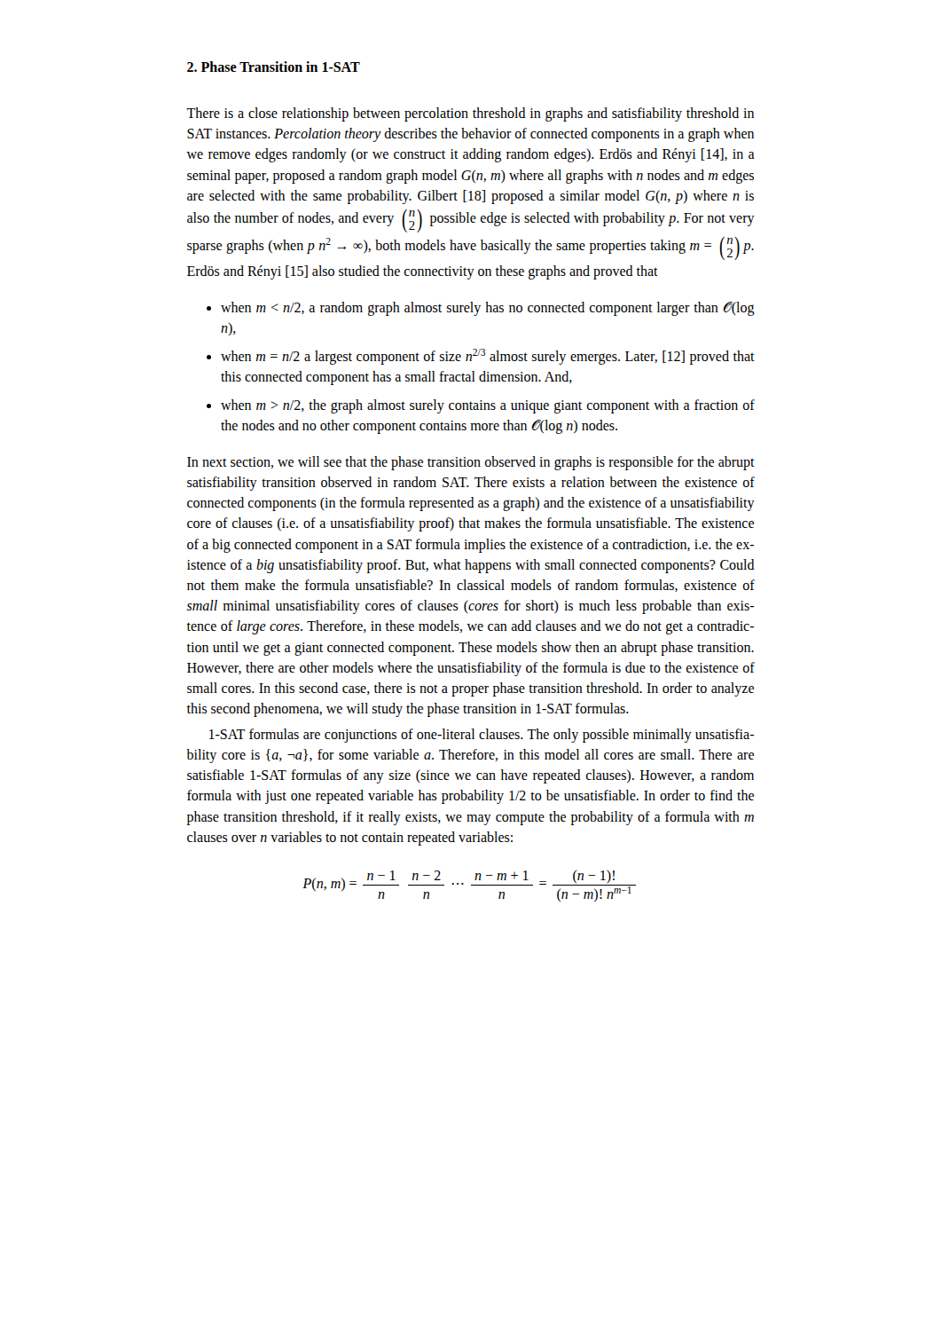2. Phase Transition in 1-SAT
There is a close relationship between percolation threshold in graphs and satisfiability threshold in SAT instances. Percolation theory describes the behavior of connected components in a graph when we remove edges randomly (or we construct it adding random edges). Erdös and Rényi [14], in a seminal paper, proposed a random graph model G(n, m) where all graphs with n nodes and m edges are selected with the same probability. Gilbert [18] proposed a similar model G(n, p) where n is also the number of nodes, and every (n
2) possible edge is selected with probability p. For not very sparse graphs (when p n2 → ∞), both models have basically the same properties taking m = (n
2) p. Erdös and Rényi [15] also studied the connectivity on these graphs and proved that
when m < n/2, a random graph almost surely has no connected component larger than 𝒪(log n),
when m = n/2 a largest component of size n2/3 almost surely emerges. Later, [12] proved that this connected component has a small fractal dimension. And,
when m > n/2, the graph almost surely contains a unique giant component with a fraction of the nodes and no other component contains more than 𝒪(log n) nodes.
In next section, we will see that the phase transition observed in graphs is responsible for the abrupt satisfiability transition observed in random SAT. There exists a relation between the existence of connected components (in the formula represented as a graph) and the existence of a unsatisfiability core of clauses (i.e. of a unsatisfiability proof) that makes the formula unsatisfiable. The existence of a big connected component in a SAT formula implies the existence of a contradiction, i.e. the existence of a big unsatisfiability proof. But, what happens with small connected components? Could not them make the formula unsatisfiable? In classical models of random formulas, existence of small minimal unsatisfiability cores of clauses (cores for short) is much less probable than existence of large cores. Therefore, in these models, we can add clauses and we do not get a contradiction until we get a giant connected component. These models show then an abrupt phase transition. However, there are other models where the unsatisfiability of the formula is due to the existence of small cores. In this second case, there is not a proper phase transition threshold. In order to analyze this second phenomena, we will study the phase transition in 1-SAT formulas.
1-SAT formulas are conjunctions of one-literal clauses. The only possible minimally unsatisfiability core is {a, ¬a}, for some variable a. Therefore, in this model all cores are small. There are satisfiable 1-SAT formulas of any size (since we can have repeated clauses). However, a random formula with just one repeated variable has probability 1/2 to be unsatisfiable. In order to find the phase transition threshold, if it really exists, we may compute the probability of a formula with m clauses over n variables to not contain repeated variables:
P(n, m) = n − 1 n n − 2 n ⋯ n − m + 1 n = (n − 1)!(n − m)! nm−1